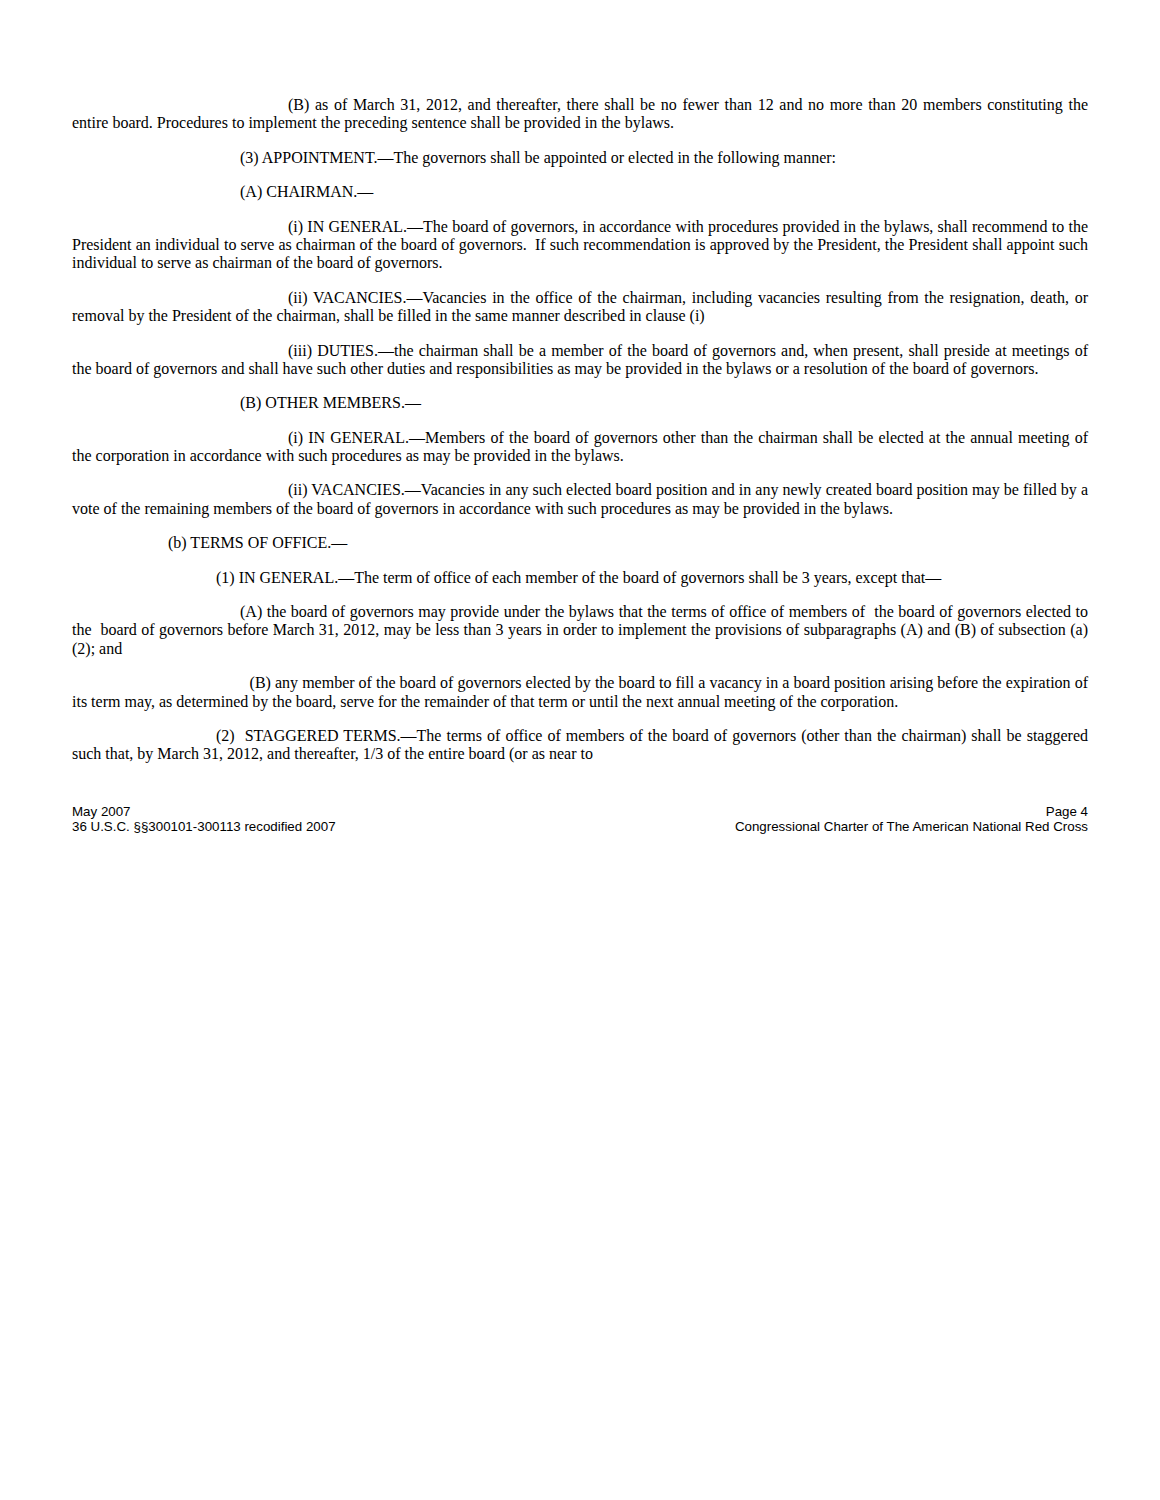(B) as of March 31, 2012, and thereafter, there shall be no fewer than 12 and no more than 20 members constituting the entire board. Procedures to implement the preceding sentence shall be provided in the bylaws.
(3) APPOINTMENT.—The governors shall be appointed or elected in the following manner:
(A) CHAIRMAN.—
(i) IN GENERAL.—The board of governors, in accordance with procedures provided in the bylaws, shall recommend to the President an individual to serve as chairman of the board of governors. If such recommendation is approved by the President, the President shall appoint such individual to serve as chairman of the board of governors.
(ii) VACANCIES.—Vacancies in the office of the chairman, including vacancies resulting from the resignation, death, or removal by the President of the chairman, shall be filled in the same manner described in clause (i)
(iii) DUTIES.—the chairman shall be a member of the board of governors and, when present, shall preside at meetings of the board of governors and shall have such other duties and responsibilities as may be provided in the bylaws or a resolution of the board of governors.
(B) OTHER MEMBERS.—
(i) IN GENERAL.—Members of the board of governors other than the chairman shall be elected at the annual meeting of the corporation in accordance with such procedures as may be provided in the bylaws.
(ii) VACANCIES.—Vacancies in any such elected board position and in any newly created board position may be filled by a vote of the remaining members of the board of governors in accordance with such procedures as may be provided in the bylaws.
(b) TERMS OF OFFICE.—
(1) IN GENERAL.—The term of office of each member of the board of governors shall be 3 years, except that—
(A) the board of governors may provide under the bylaws that the terms of office of members of the board of governors elected to the board of governors before March 31, 2012, may be less than 3 years in order to implement the provisions of subparagraphs (A) and (B) of subsection (a)(2); and
(B) any member of the board of governors elected by the board to fill a vacancy in a board position arising before the expiration of its term may, as determined by the board, serve for the remainder of that term or until the next annual meeting of the corporation.
(2) STAGGERED TERMS.—The terms of office of members of the board of governors (other than the chairman) shall be staggered such that, by March 31, 2012, and thereafter, 1/3 of the entire board (or as near to
| May 2007 | Page 4 |
| 36 U.S.C. §§300101-300113 recodified 2007 | Congressional Charter of The American National Red Cross |